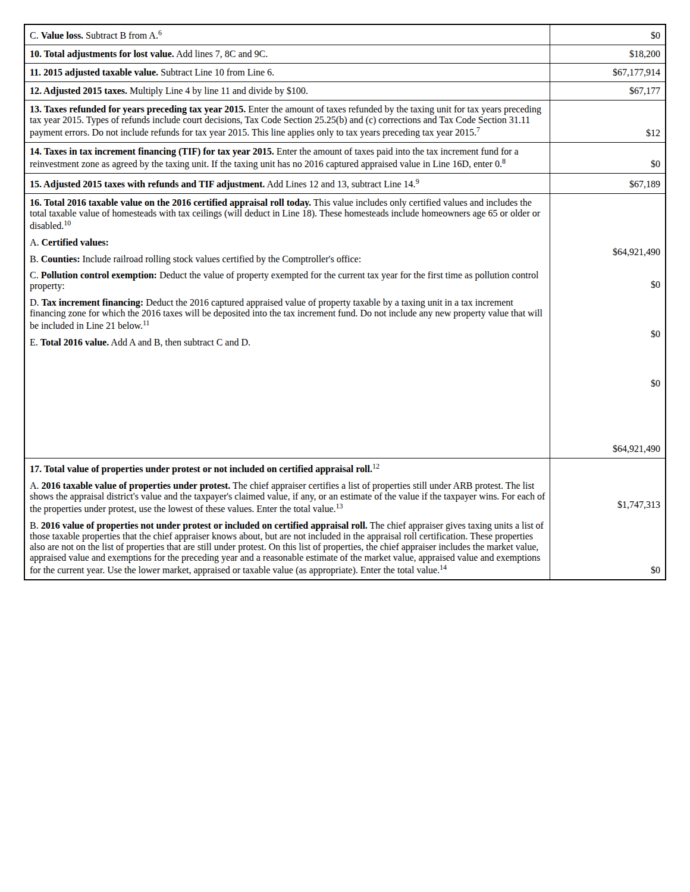| C. Value loss. Subtract B from A. 6 | $0 |
| 10. Total adjustments for lost value. Add lines 7, 8C and 9C. | $18,200 |
| 11. 2015 adjusted taxable value. Subtract Line 10 from Line 6. | $67,177,914 |
| 12. Adjusted 2015 taxes. Multiply Line 4 by line 11 and divide by $100. | $67,177 |
| 13. Taxes refunded for years preceding tax year 2015. Enter the amount of taxes refunded by the taxing unit for tax years preceding tax year 2015. Types of refunds include court decisions, Tax Code Section 25.25(b) and (c) corrections and Tax Code Section 31.11 payment errors. Do not include refunds for tax year 2015. This line applies only to tax years preceding tax year 2015. 7 | $12 |
| 14. Taxes in tax increment financing (TIF) for tax year 2015. Enter the amount of taxes paid into the tax increment fund for a reinvestment zone as agreed by the taxing unit. If the taxing unit has no 2016 captured appraised value in Line 16D, enter 0. 8 | $0 |
| 15. Adjusted 2015 taxes with refunds and TIF adjustment. Add Lines 12 and 13, subtract Line 14. 9 | $67,189 |
| 16. Total 2016 taxable value on the 2016 certified appraisal roll today. This value includes only certified values and includes the total taxable value of homesteads with tax ceilings (will deduct in Line 18). These homesteads include homeowners age 65 or older or disabled. 10 A. Certified values: B. Counties: Include railroad rolling stock values certified by the Comptroller's office: C. Pollution control exemption: Deduct the value of property exempted for the current tax year for the first time as pollution control property: D. Tax increment financing: Deduct the 2016 captured appraised value of property taxable by a taxing unit in a tax increment financing zone for which the 2016 taxes will be deposited into the tax increment fund. Do not include any new property value that will be included in Line 21 below. 11 E. Total 2016 value. Add A and B, then subtract C and D. | $64,921,490 $0 $0 $0 $64,921,490 |
| 17. Total value of properties under protest or not included on certified appraisal roll. 12 A. 2016 taxable value of properties under protest. The chief appraiser certifies a list of properties still under ARB protest. The list shows the appraisal district's value and the taxpayer's claimed value, if any, or an estimate of the value if the taxpayer wins. For each of the properties under protest, use the lowest of these values. Enter the total value. 13 B. 2016 value of properties not under protest or included on certified appraisal roll. The chief appraiser gives taxing units a list of those taxable properties that the chief appraiser knows about, but are not included in the appraisal roll certification. These properties also are not on the list of properties that are still under protest. On this list of properties, the chief appraiser includes the market value, appraised value and exemptions for the preceding year and a reasonable estimate of the market value, appraised value and exemptions for the current year. Use the lower market, appraised or taxable value (as appropriate). Enter the total value. 14 | $1,747,313 $0 |